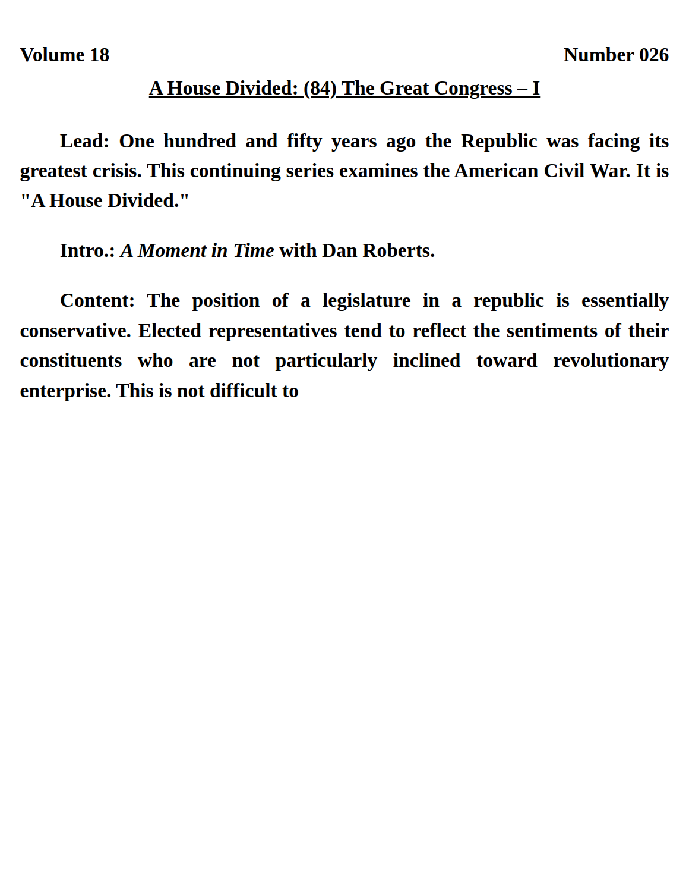Volume 18 Number 026
A House Divided: (84) The Great Congress – I
Lead: One hundred and fifty years ago the Republic was facing its greatest crisis. This continuing series examines the American Civil War. It is "A House Divided."
Intro.: A Moment in Time with Dan Roberts.
Content: The position of a legislature in a republic is essentially conservative. Elected representatives tend to reflect the sentiments of their constituents who are not particularly inclined toward revolutionary enterprise. This is not difficult to